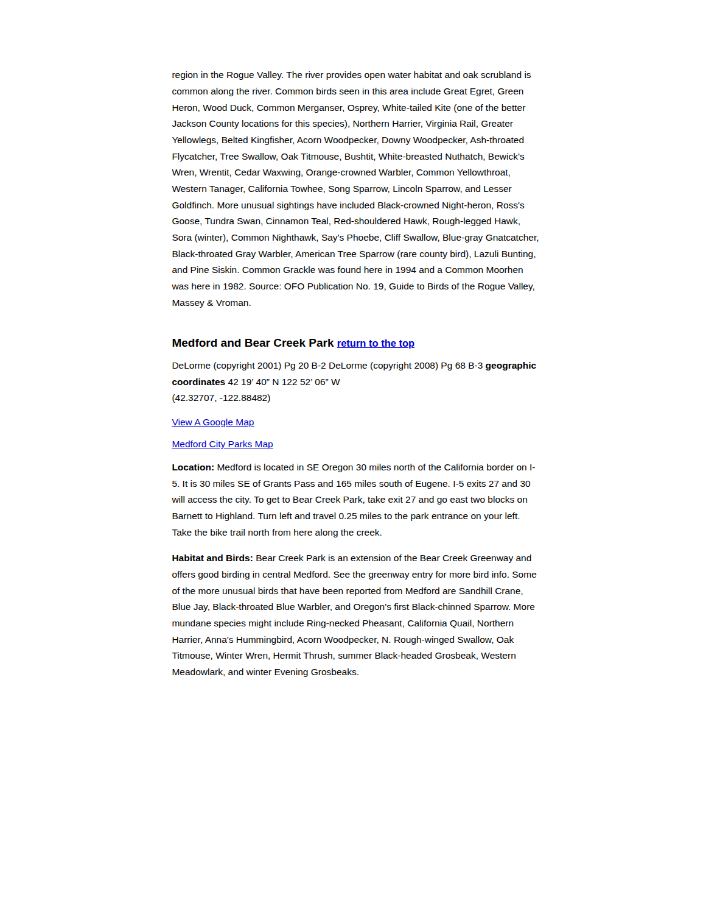region in the Rogue Valley. The river provides open water habitat and oak scrubland is common along the river. Common birds seen in this area include Great Egret, Green Heron, Wood Duck, Common Merganser, Osprey, White-tailed Kite (one of the better Jackson County locations for this species), Northern Harrier, Virginia Rail, Greater Yellowlegs, Belted Kingfisher, Acorn Woodpecker, Downy Woodpecker, Ash-throated Flycatcher, Tree Swallow, Oak Titmouse, Bushtit, White-breasted Nuthatch, Bewick's Wren, Wrentit, Cedar Waxwing, Orange-crowned Warbler, Common Yellowthroat, Western Tanager, California Towhee, Song Sparrow, Lincoln Sparrow, and Lesser Goldfinch. More unusual sightings have included Black-crowned Night-heron, Ross's Goose, Tundra Swan, Cinnamon Teal, Red-shouldered Hawk, Rough-legged Hawk, Sora (winter), Common Nighthawk, Say's Phoebe, Cliff Swallow, Blue-gray Gnatcatcher, Black-throated Gray Warbler, American Tree Sparrow (rare county bird), Lazuli Bunting, and Pine Siskin. Common Grackle was found here in 1994 and a Common Moorhen was here in 1982. Source: OFO Publication No. 19, Guide to Birds of the Rogue Valley, Massey & Vroman.
Medford and Bear Creek Park return to the top
DeLorme (copyright 2001) Pg 20 B-2 DeLorme (copyright 2008) Pg 68 B-3 geographic coordinates 42 19’ 40” N 122 52’ 06” W
(42.32707, -122.88482)
View A Google Map
Medford City Parks Map
Location: Medford is located in SE Oregon 30 miles north of the California border on I-5. It is 30 miles SE of Grants Pass and 165 miles south of Eugene. I-5 exits 27 and 30 will access the city. To get to Bear Creek Park, take exit 27 and go east two blocks on Barnett to Highland. Turn left and travel 0.25 miles to the park entrance on your left. Take the bike trail north from here along the creek.
Habitat and Birds: Bear Creek Park is an extension of the Bear Creek Greenway and offers good birding in central Medford. See the greenway entry for more bird info. Some of the more unusual birds that have been reported from Medford are Sandhill Crane, Blue Jay, Black-throated Blue Warbler, and Oregon's first Black-chinned Sparrow. More mundane species might include Ring-necked Pheasant, California Quail, Northern Harrier, Anna's Hummingbird, Acorn Woodpecker, N. Rough-winged Swallow, Oak Titmouse, Winter Wren, Hermit Thrush, summer Black-headed Grosbeak, Western Meadowlark, and winter Evening Grosbeaks.